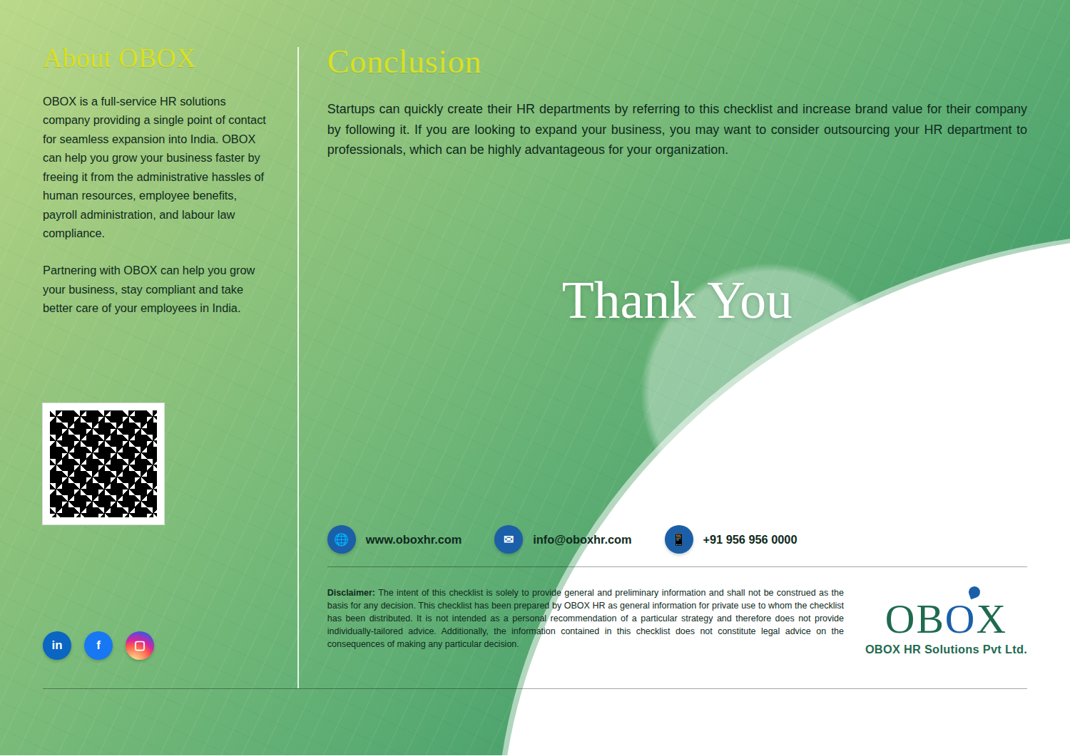About OBOX
OBOX is a full-service HR solutions company providing a single point of contact for seamless expansion into India. OBOX can help you grow your business faster by freeing it from the administrative hassles of human resources, employee benefits, payroll administration, and labour law compliance.
Partnering with OBOX can help you grow your business, stay compliant and take better care of your employees in India.
in f ▢
Conclusion
Startups can quickly create their HR departments by referring to this checklist and increase brand value for their company by following it. If you are looking to expand your business, you may want to consider outsourcing your HR department to professionals, which can be highly advantageous for your organization.
Thank You
🌐 www.oboxhr.com ✉ info@oboxhr.com 📱 +91 956 956 0000
Disclaimer: The intent of this checklist is solely to provide general and preliminary information and shall not be construed as the basis for any decision. This checklist has been prepared by OBOX HR as general information for private use to whom the checklist has been distributed. It is not intended as a personal recommendation of a particular strategy and therefore does not provide individually-tailored advice. Additionally, the information contained in this checklist does not constitute legal advice on the consequences of making any particular decision.
OBOX
OBOX HR Solutions Pvt Ltd.